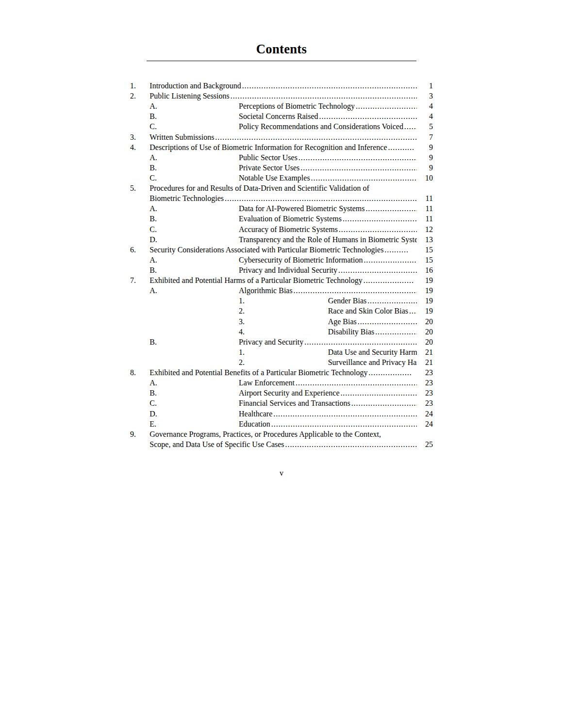Contents
| 1. | Introduction and Background ..................................................................................... | 1 |
| 2. | Public Listening Sessions ........................................................................................... | 3 |
| | A. | Perceptions of Biometric Technology .............................................................. | 4 |
| | B. | Societal Concerns Raised .................................................................................... | 4 |
| | C. | Policy Recommendations and Considerations Voiced ........................................ | 5 |
| 3. | Written Submissions ................................................................................................... | 7 |
| 4. | Descriptions of Use of Biometric Information for Recognition and Inference ........... | 9 |
| | A. | Public Sector Uses ............................................................................................... | 9 |
| | B. | Private Sector Uses .............................................................................................. | 9 |
| | C. | Notable Use Examples ....................................................................................... | 10 |
| 5. | Procedures for and Results of Data-Driven and Scientific Validation of | |
| | Biometric Technologies ............................................................................................. | 11 |
| | A. | Data for AI-Powered Biometric Systems .......................................................... | 11 |
| | B. | Evaluation of Biometric Systems ...................................................................... | 11 |
| | C. | Accuracy of Biometric Systems ........................................................................ | 12 |
| | D. | Transparency and the Role of Humans in Biometric Systems ........................... | 13 |
| 6. | Security Considerations Associated with Particular Biometric Technologies .......... | 15 |
| | A. | Cybersecurity of Biometric Information ............................................................ | 15 |
| | B. | Privacy and Individual Security ........................................................................ | 16 |
| 7. | Exhibited and Potential Harms of a Particular Biometric Technology ..................... | 19 |
| | A. | Algorithmic Bias ................................................................................................ | 19 |
| | | 1. | Gender Bias .................................................................................................. | 19 |
| | | 2. | Race and Skin Color Bias ........................................................................... | 19 |
| | | 3. | Age Bias ....................................................................................................... | 20 |
| | | 4. | Disability Bias .............................................................................................. | 20 |
| | B. | Privacy and Security ........................................................................................... | 20 |
| | | 1. | Data Use and Security Harms ..................................................................... | 21 |
| | | 2. | Surveillance and Privacy Harms ............................................................... | 21 |
| 8. | Exhibited and Potential Benefits of a Particular Biometric Technology .................. | 23 |
| | A. | Law Enforcement ................................................................................................ | 23 |
| | B. | Airport Security and Experience ....................................................................... | 23 |
| | C. | Financial Services and Transactions .............................................................. | 23 |
| | D. | Healthcare ......................................................................................................... | 24 |
| | E. | Education .......................................................................................................... | 24 |
| 9. | Governance Programs, Practices, or Procedures Applicable to the Context, | |
| | Scope, and Data Use of Specific Use Cases ............................................................. | 25 |
v